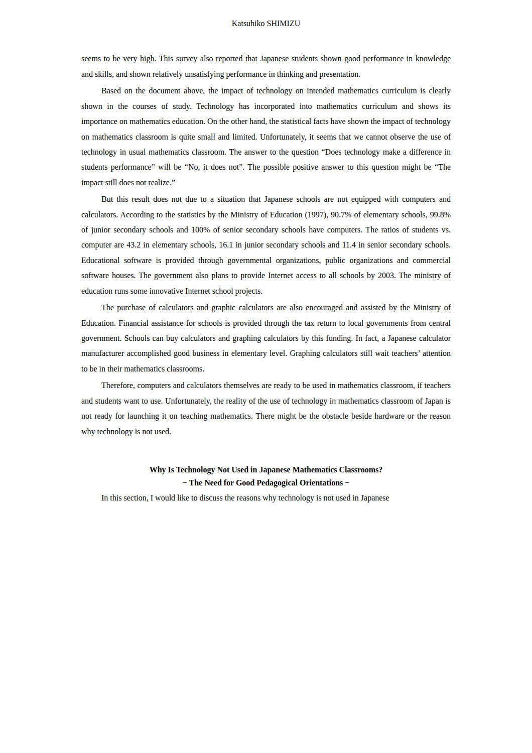Katsuhiko SHIMIZU
seems to be very high. This survey also reported that Japanese students shown good performance in knowledge and skills, and shown relatively unsatisfying performance in thinking and presentation.
Based on the document above, the impact of technology on intended mathematics curriculum is clearly shown in the courses of study. Technology has incorporated into mathematics curriculum and shows its importance on mathematics education. On the other hand, the statistical facts have shown the impact of technology on mathematics classroom is quite small and limited. Unfortunately, it seems that we cannot observe the use of technology in usual mathematics classroom. The answer to the question “Does technology make a difference in students performance” will be “No, it does not”. The possible positive answer to this question might be “The impact still does not realize.”
But this result does not due to a situation that Japanese schools are not equipped with computers and calculators. According to the statistics by the Ministry of Education (1997), 90.7% of elementary schools, 99.8% of junior secondary schools and 100% of senior secondary schools have computers. The ratios of students vs. computer are 43.2 in elementary schools, 16.1 in junior secondary schools and 11.4 in senior secondary schools. Educational software is provided through governmental organizations, public organizations and commercial software houses. The government also plans to provide Internet access to all schools by 2003. The ministry of education runs some innovative Internet school projects.
The purchase of calculators and graphic calculators are also encouraged and assisted by the Ministry of Education. Financial assistance for schools is provided through the tax return to local governments from central government. Schools can buy calculators and graphing calculators by this funding. In fact, a Japanese calculator manufacturer accomplished good business in elementary level. Graphing calculators still wait teachers’ attention to be in their mathematics classrooms.
Therefore, computers and calculators themselves are ready to be used in mathematics classroom, if teachers and students want to use. Unfortunately, the reality of the use of technology in mathematics classroom of Japan is not ready for launching it on teaching mathematics. There might be the obstacle beside hardware or the reason why technology is not used.
Why Is Technology Not Used in Japanese Mathematics Classrooms?− The Need for Good Pedagogical Orientations −
In this section, I would like to discuss the reasons why technology is not used in Japanese